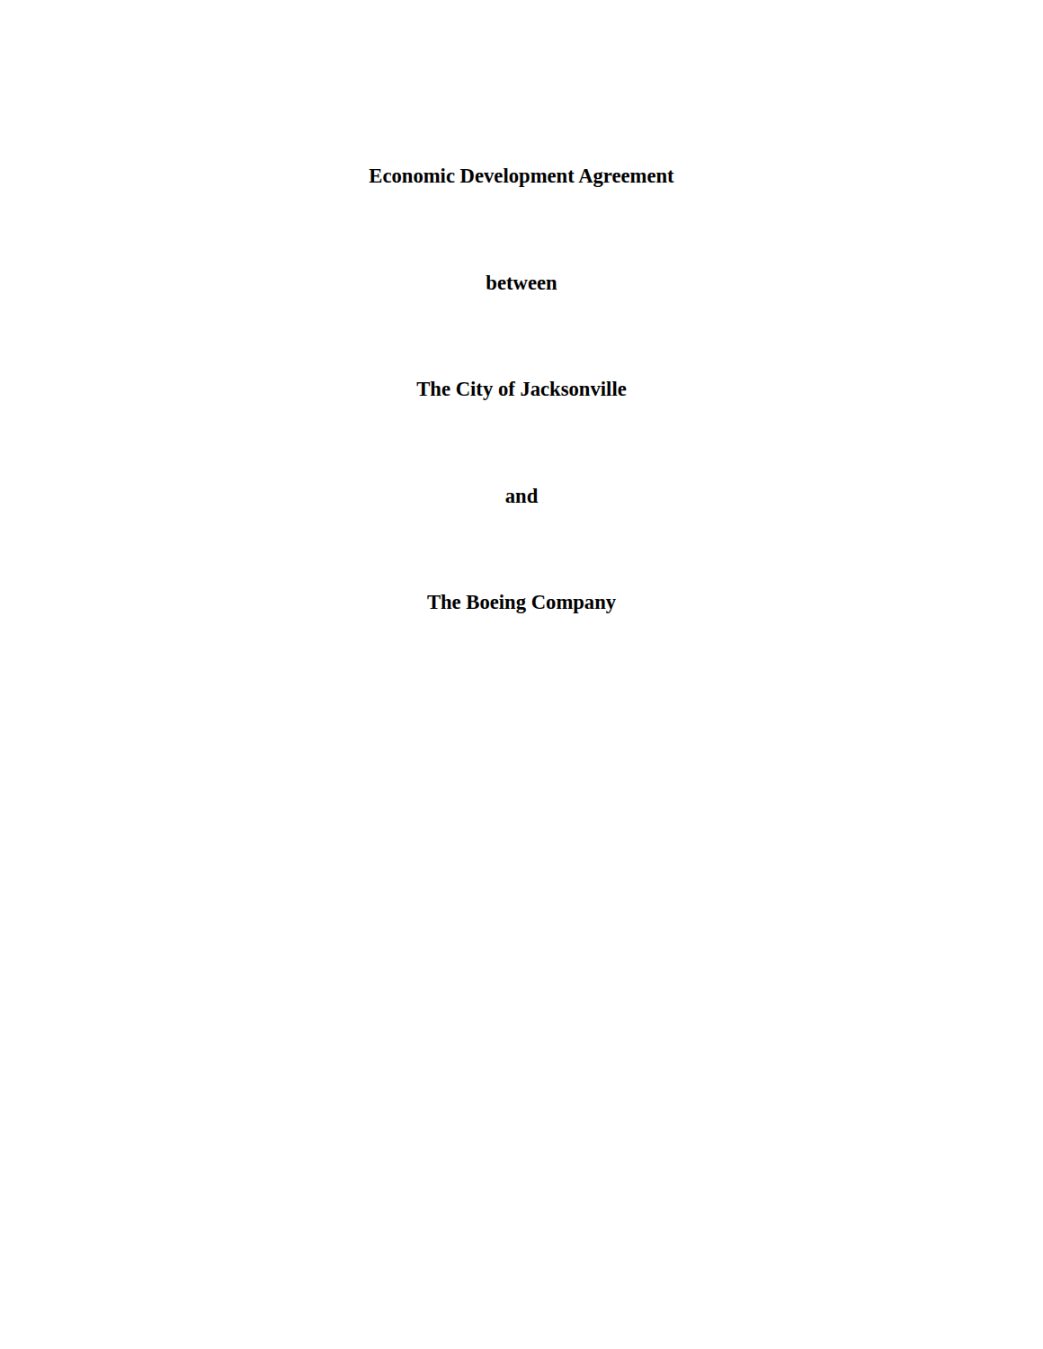Economic Development Agreement
between
The City of Jacksonville
and
The Boeing Company